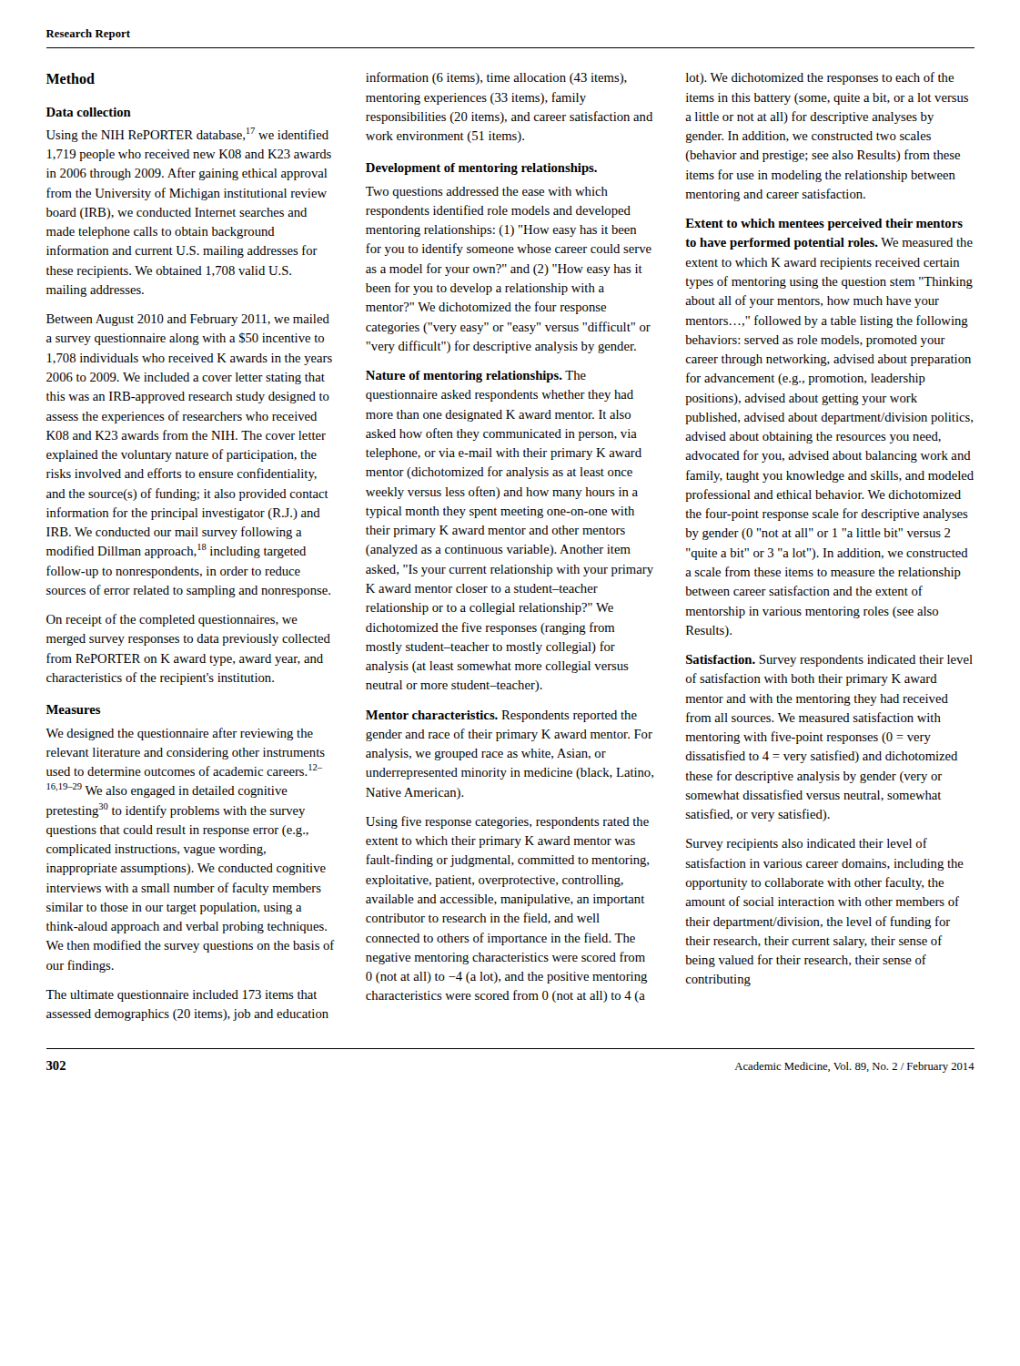Research Report
Method
Data collection
Using the NIH RePORTER database,17 we identified 1,719 people who received new K08 and K23 awards in 2006 through 2009. After gaining ethical approval from the University of Michigan institutional review board (IRB), we conducted Internet searches and made telephone calls to obtain background information and current U.S. mailing addresses for these recipients. We obtained 1,708 valid U.S. mailing addresses.
Between August 2010 and February 2011, we mailed a survey questionnaire along with a $50 incentive to 1,708 individuals who received K awards in the years 2006 to 2009. We included a cover letter stating that this was an IRB-approved research study designed to assess the experiences of researchers who received K08 and K23 awards from the NIH. The cover letter explained the voluntary nature of participation, the risks involved and efforts to ensure confidentiality, and the source(s) of funding; it also provided contact information for the principal investigator (R.J.) and IRB. We conducted our mail survey following a modified Dillman approach,18 including targeted follow-up to nonrespondents, in order to reduce sources of error related to sampling and nonresponse.
On receipt of the completed questionnaires, we merged survey responses to data previously collected from RePORTER on K award type, award year, and characteristics of the recipient's institution.
Measures
We designed the questionnaire after reviewing the relevant literature and considering other instruments used to determine outcomes of academic careers.12–16,19–29 We also engaged in detailed cognitive pretesting30 to identify problems with the survey questions that could result in response error (e.g., complicated instructions, vague wording, inappropriate assumptions). We conducted cognitive interviews with a small number of faculty members similar to those in our target population, using a think-aloud approach and verbal probing techniques. We then modified the survey questions on the basis of our findings.
The ultimate questionnaire included 173 items that assessed demographics (20 items), job and education information (6 items), time allocation (43 items), mentoring experiences (33 items), family responsibilities (20 items), and career satisfaction and work environment (51 items).
Development of mentoring relationships.
Two questions addressed the ease with which respondents identified role models and developed mentoring relationships: (1) "How easy has it been for you to identify someone whose career could serve as a model for your own?" and (2) "How easy has it been for you to develop a relationship with a mentor?" We dichotomized the four response categories ("very easy" or "easy" versus "difficult" or "very difficult") for descriptive analysis by gender.
Nature of mentoring relationships. The questionnaire asked respondents whether they had more than one designated K award mentor. It also asked how often they communicated in person, via telephone, or via e-mail with their primary K award mentor (dichotomized for analysis as at least once weekly versus less often) and how many hours in a typical month they spent meeting one-on-one with their primary K award mentor and other mentors (analyzed as a continuous variable). Another item asked, "Is your current relationship with your primary K award mentor closer to a student–teacher relationship or to a collegial relationship?" We dichotomized the five responses (ranging from mostly student–teacher to mostly collegial) for analysis (at least somewhat more collegial versus neutral or more student–teacher).
Mentor characteristics. Respondents reported the gender and race of their primary K award mentor. For analysis, we grouped race as white, Asian, or underrepresented minority in medicine (black, Latino, Native American).
Using five response categories, respondents rated the extent to which their primary K award mentor was fault-finding or judgmental, committed to mentoring, exploitative, patient, overprotective, controlling, available and accessible, manipulative, an important contributor to research in the field, and well connected to others of importance in the field. The negative mentoring characteristics were scored from 0 (not at all) to −4 (a lot), and the positive mentoring characteristics were scored from 0 (not at all) to 4 (a lot). We dichotomized the responses to each of the items in this battery (some, quite a bit, or a lot versus a little or not at all) for descriptive analyses by gender. In addition, we constructed two scales (behavior and prestige; see also Results) from these items for use in modeling the relationship between mentoring and career satisfaction.
Extent to which mentees perceived their mentors to have performed potential roles. We measured the extent to which K award recipients received certain types of mentoring using the question stem "Thinking about all of your mentors, how much have your mentors…," followed by a table listing the following behaviors: served as role models, promoted your career through networking, advised about preparation for advancement (e.g., promotion, leadership positions), advised about getting your work published, advised about department/division politics, advised about obtaining the resources you need, advocated for you, advised about balancing work and family, taught you knowledge and skills, and modeled professional and ethical behavior. We dichotomized the four-point response scale for descriptive analyses by gender (0 "not at all" or 1 "a little bit" versus 2 "quite a bit" or 3 "a lot"). In addition, we constructed a scale from these items to measure the relationship between career satisfaction and the extent of mentorship in various mentoring roles (see also Results).
Satisfaction. Survey respondents indicated their level of satisfaction with both their primary K award mentor and with the mentoring they had received from all sources. We measured satisfaction with mentoring with five-point responses (0 = very dissatisfied to 4 = very satisfied) and dichotomized these for descriptive analysis by gender (very or somewhat dissatisfied versus neutral, somewhat satisfied, or very satisfied).
Survey recipients also indicated their level of satisfaction in various career domains, including the opportunity to collaborate with other faculty, the amount of social interaction with other members of their department/division, the level of funding for their research, their current salary, their sense of being valued for their research, their sense of contributing
302
Academic Medicine, Vol. 89, No. 2 / February 2014